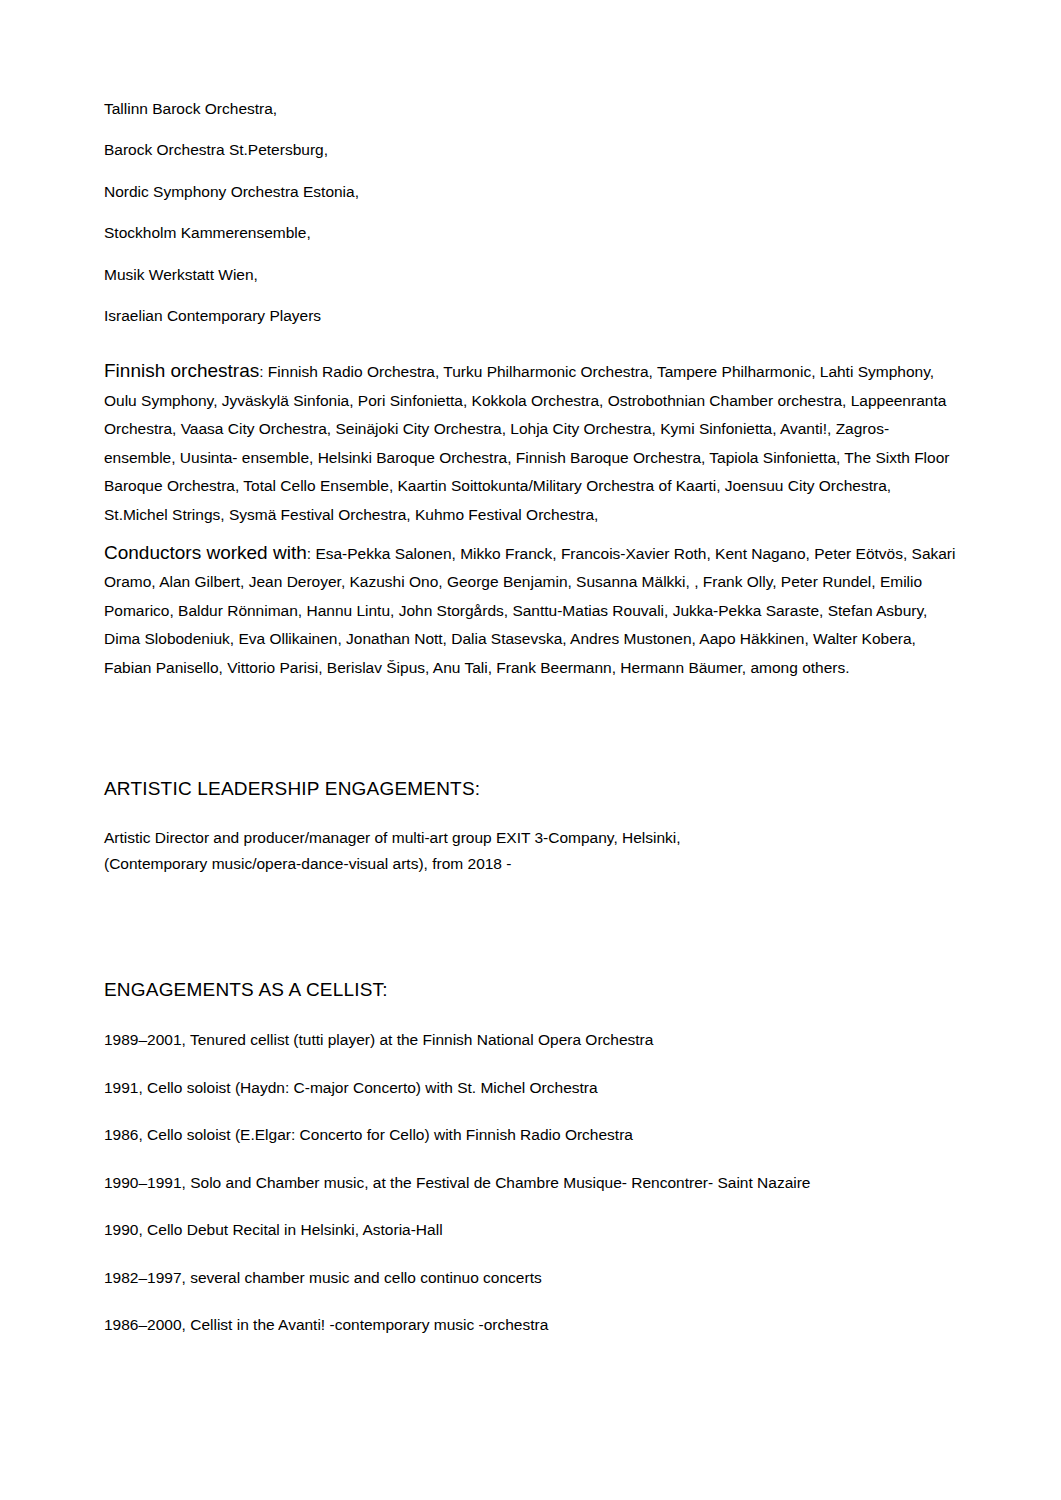Tallinn Barock Orchestra,
Barock Orchestra St.Petersburg,
Nordic Symphony Orchestra Estonia,
Stockholm Kammerensemble,
Musik Werkstatt Wien,
Israelian Contemporary Players
Finnish orchestras: Finnish Radio Orchestra, Turku Philharmonic Orchestra, Tampere Philharmonic, Lahti Symphony, Oulu Symphony, Jyväskylä Sinfonia, Pori Sinfonietta, Kokkola Orchestra, Ostrobothnian Chamber orchestra, Lappeenranta Orchestra, Vaasa City Orchestra, Seinäjoki City Orchestra, Lohja City Orchestra, Kymi Sinfonietta, Avanti!, Zagros-ensemble, Uusinta- ensemble, Helsinki Baroque Orchestra, Finnish Baroque Orchestra, Tapiola Sinfonietta, The Sixth Floor Baroque Orchestra, Total Cello Ensemble, Kaartin Soittokunta/Military Orchestra of Kaarti, Joensuu City Orchestra, St.Michel Strings, Sysmä Festival Orchestra, Kuhmo Festival Orchestra,
Conductors worked with: Esa-Pekka Salonen, Mikko Franck, Francois-Xavier Roth, Kent Nagano, Peter Eötvös, Sakari Oramo, Alan Gilbert, Jean Deroyer, Kazushi Ono, George Benjamin, Susanna Mälkki, , Frank Olly, Peter Rundel, Emilio Pomarico, Baldur Rönniman, Hannu Lintu, John Storgårds, Santtu-Matias Rouvali, Jukka-Pekka Saraste, Stefan Asbury, Dima Slobodeniuk, Eva Ollikainen, Jonathan Nott, Dalia Stasevska, Andres Mustonen, Aapo Häkkinen, Walter Kobera, Fabian Panisello, Vittorio Parisi, Berislav Šipus, Anu Tali, Frank Beermann, Hermann Bäumer, among others.
ARTISTIC LEADERSHIP ENGAGEMENTS:
Artistic Director and producer/manager of multi-art group EXIT 3-Company, Helsinki,
(Contemporary music/opera-dance-visual arts), from 2018 -
ENGAGEMENTS AS A CELLIST:
1989–2001, Tenured cellist (tutti player) at the Finnish National Opera Orchestra
1991, Cello soloist (Haydn: C-major Concerto) with St. Michel Orchestra
1986, Cello soloist (E.Elgar: Concerto for Cello) with Finnish Radio Orchestra
1990–1991, Solo and Chamber music, at the Festival de Chambre Musique- Rencontrer- Saint Nazaire
1990, Cello Debut Recital in Helsinki, Astoria-Hall
1982–1997, several chamber music and cello continuo concerts
1986–2000, Cellist in the Avanti! -contemporary music -orchestra